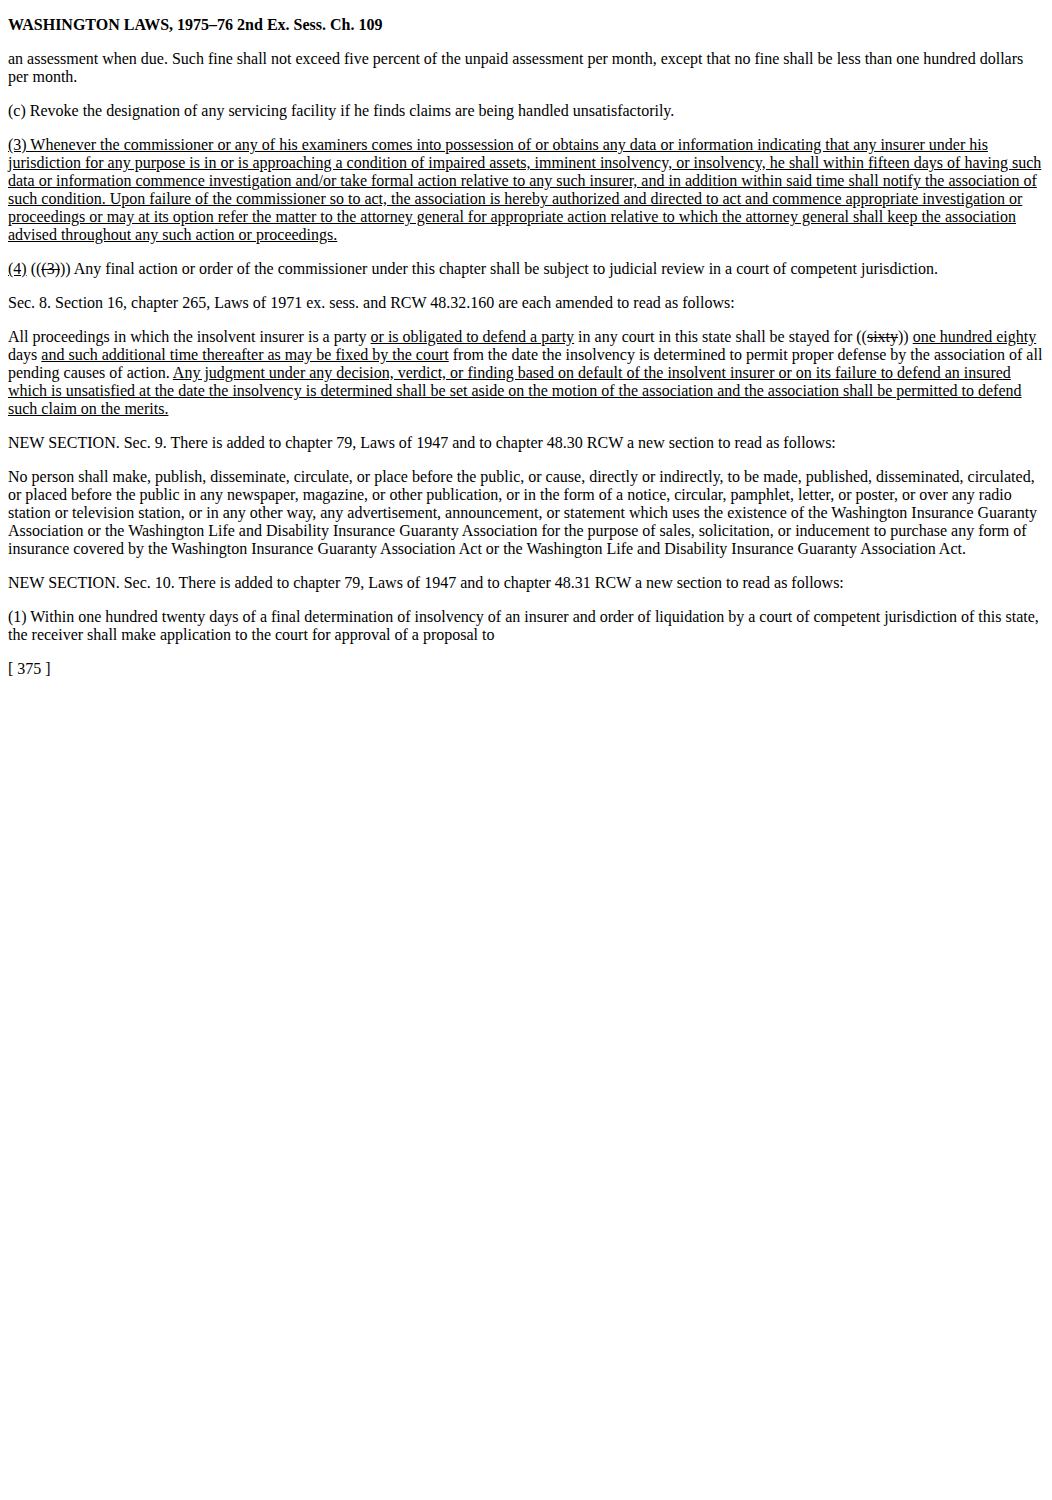WASHINGTON LAWS, 1975–76 2nd Ex. Sess. Ch. 109
an assessment when due. Such fine shall not exceed five percent of the unpaid assessment per month, except that no fine shall be less than one hundred dollars per month.
(c) Revoke the designation of any servicing facility if he finds claims are being handled unsatisfactorily.
(3) Whenever the commissioner or any of his examiners comes into possession of or obtains any data or information indicating that any insurer under his jurisdiction for any purpose is in or is approaching a condition of impaired assets, imminent insolvency, or insolvency, he shall within fifteen days of having such data or information commence investigation and/or take formal action relative to any such insurer, and in addition within said time shall notify the association of such condition. Upon failure of the commissioner so to act, the association is hereby authorized and directed to act and commence appropriate investigation or proceedings or may at its option refer the matter to the attorney general for appropriate action relative to which the attorney general shall keep the association advised throughout any such action or proceedings.
(4) (((3))) Any final action or order of the commissioner under this chapter shall be subject to judicial review in a court of competent jurisdiction.
Sec. 8. Section 16, chapter 265, Laws of 1971 ex. sess. and RCW 48.32.160 are each amended to read as follows:
All proceedings in which the insolvent insurer is a party or is obligated to defend a party in any court in this state shall be stayed for ((sixty)) one hundred eighty days and such additional time thereafter as may be fixed by the court from the date the insolvency is determined to permit proper defense by the association of all pending causes of action. Any judgment under any decision, verdict, or finding based on default of the insolvent insurer or on its failure to defend an insured which is unsatisfied at the date the insolvency is determined shall be set aside on the motion of the association and the association shall be permitted to defend such claim on the merits.
NEW SECTION. Sec. 9. There is added to chapter 79, Laws of 1947 and to chapter 48.30 RCW a new section to read as follows:
No person shall make, publish, disseminate, circulate, or place before the public, or cause, directly or indirectly, to be made, published, disseminated, circulated, or placed before the public in any newspaper, magazine, or other publication, or in the form of a notice, circular, pamphlet, letter, or poster, or over any radio station or television station, or in any other way, any advertisement, announcement, or statement which uses the existence of the Washington Insurance Guaranty Association or the Washington Life and Disability Insurance Guaranty Association for the purpose of sales, solicitation, or inducement to purchase any form of insurance covered by the Washington Insurance Guaranty Association Act or the Washington Life and Disability Insurance Guaranty Association Act.
NEW SECTION. Sec. 10. There is added to chapter 79, Laws of 1947 and to chapter 48.31 RCW a new section to read as follows:
(1) Within one hundred twenty days of a final determination of insolvency of an insurer and order of liquidation by a court of competent jurisdiction of this state, the receiver shall make application to the court for approval of a proposal to
[ 375 ]